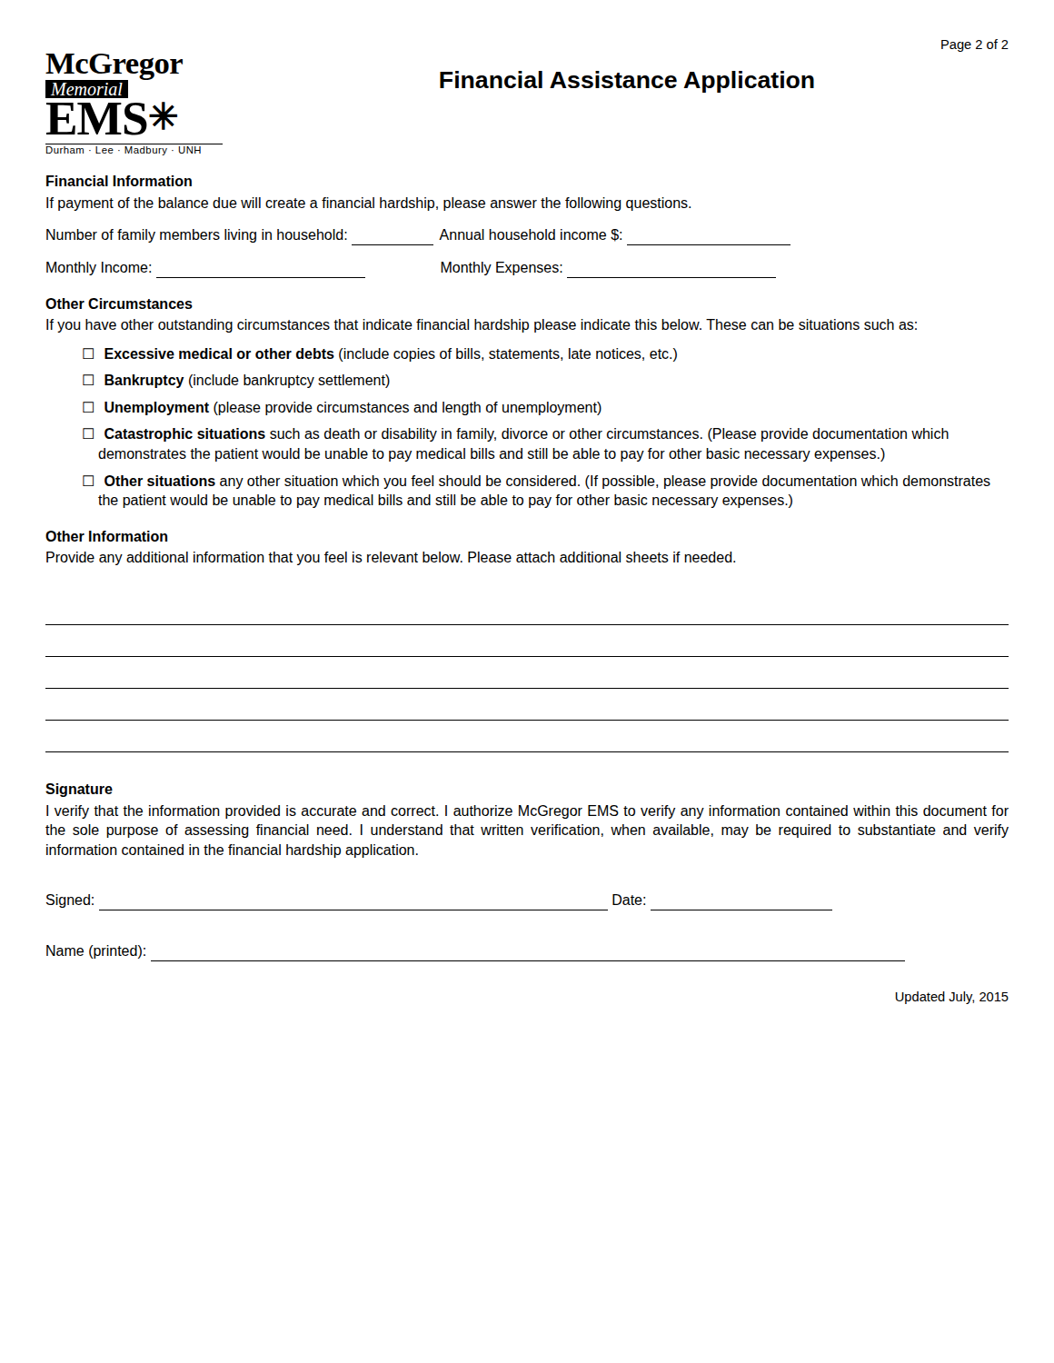Page 2 of 2
McGregor
Memorial EMS✳ Durham · Lee · Madbury · UNH
Financial Assistance Application
Financial Information
If payment of the balance due will create a financial hardship, please answer the following questions.
Number of family members living in household: Annual household income $:
Monthly Income: Monthly Expenses:
Other Circumstances
If you have other outstanding circumstances that indicate financial hardship please indicate this below. These can be situations such as:
☐ Excessive medical or other debts (include copies of bills, statements, late notices, etc.)
☐ Bankruptcy (include bankruptcy settlement)
☐ Unemployment (please provide circumstances and length of unemployment)
☐ Catastrophic situations such as death or disability in family, divorce or other circumstances. (Please provide documentation which demonstrates the patient would be unable to pay medical bills and still be able to pay for other basic necessary expenses.)
☐ Other situations any other situation which you feel should be considered. (If possible, please provide documentation which demonstrates the patient would be unable to pay medical bills and still be able to pay for other basic necessary expenses.)
Other Information
Provide any additional information that you feel is relevant below. Please attach additional sheets if needed.
Signature
I verify that the information provided is accurate and correct. I authorize McGregor EMS to verify any information contained within this document for the sole purpose of assessing financial need. I understand that written verification, when available, may be required to substantiate and verify information contained in the financial hardship application.
Signed: Date:
Name (printed):
Updated July, 2015